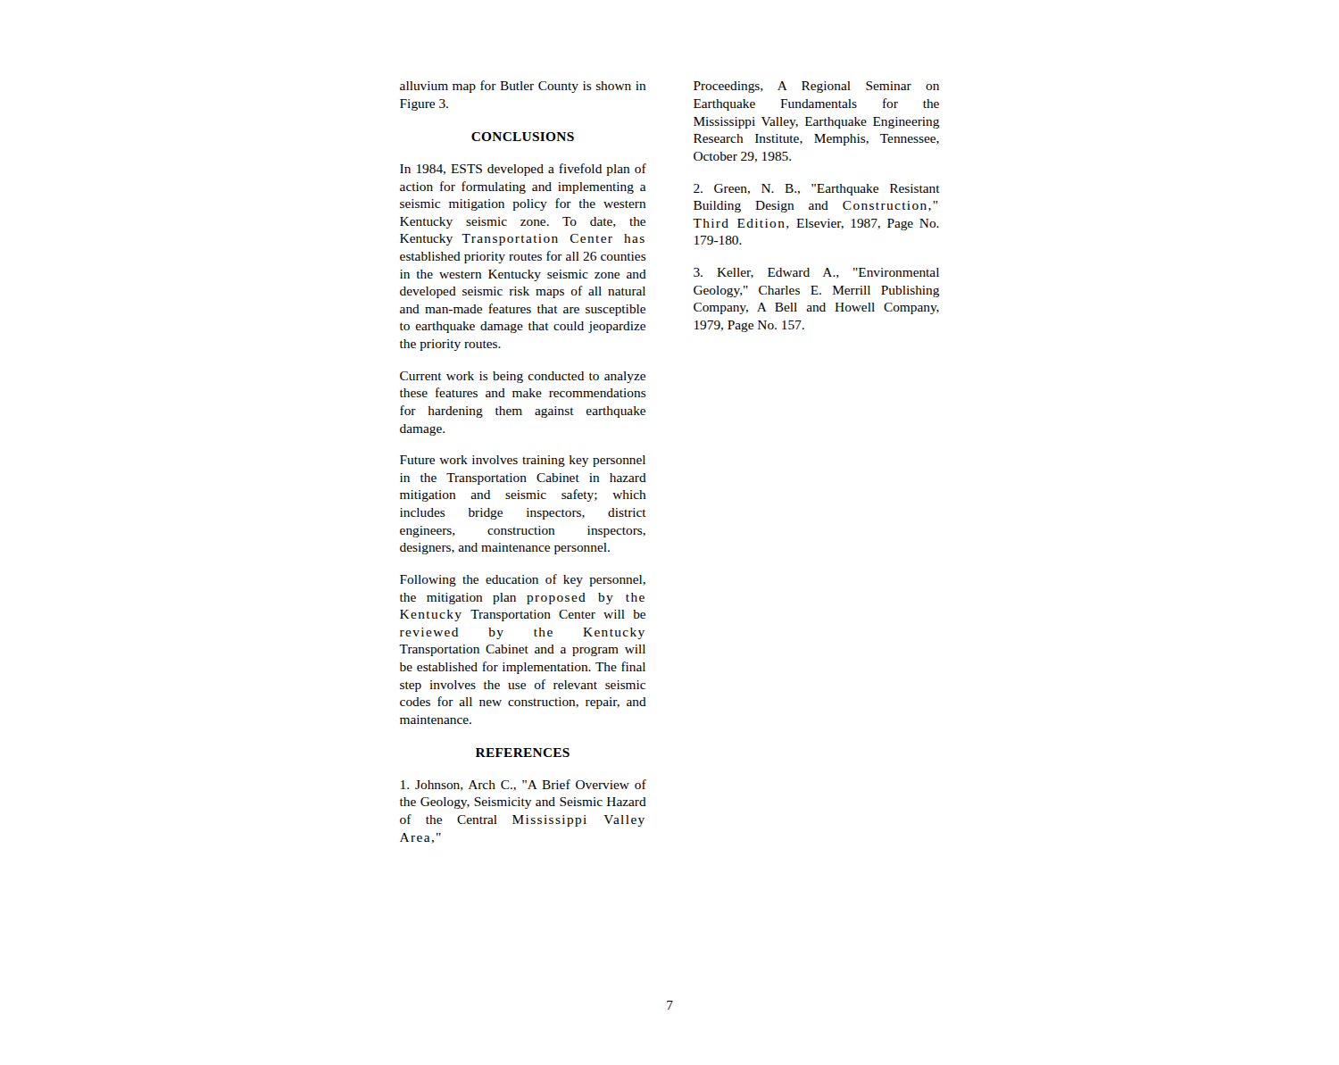alluvium map for Butler County is shown in Figure 3.
CONCLUSIONS
In 1984, ESTS developed a fivefold plan of action for formulating and implementing a seismic mitigation policy for the western Kentucky seismic zone. To date, the Kentucky Transportation Center has established priority routes for all 26 counties in the western Kentucky seismic zone and developed seismic risk maps of all natural and man-made features that are susceptible to earthquake damage that could jeopardize the priority routes.
Current work is being conducted to analyze these features and make recommendations for hardening them against earthquake damage.
Future work involves training key personnel in the Transportation Cabinet in hazard mitigation and seismic safety; which includes bridge inspectors, district engineers, construction inspectors, designers, and maintenance personnel.
Following the education of key personnel, the mitigation plan proposed by the Kentucky Transportation Center will be reviewed by the Kentucky Transportation Cabinet and a program will be established for implementation. The final step involves the use of relevant seismic codes for all new construction, repair, and maintenance.
REFERENCES
1. Johnson, Arch C., "A Brief Overview of the Geology, Seismicity and Seismic Hazard of the Central Mississippi Valley Area,"
Proceedings, A Regional Seminar on Earthquake Fundamentals for the Mississippi Valley, Earthquake Engineering Research Institute, Memphis, Tennessee, October 29, 1985.
2. Green, N. B., "Earthquake Resistant Building Design and Construction," Third Edition, Elsevier, 1987, Page No. 179-180.
3. Keller, Edward A., "Environmental Geology," Charles E. Merrill Publishing Company, A Bell and Howell Company, 1979, Page No. 157.
7